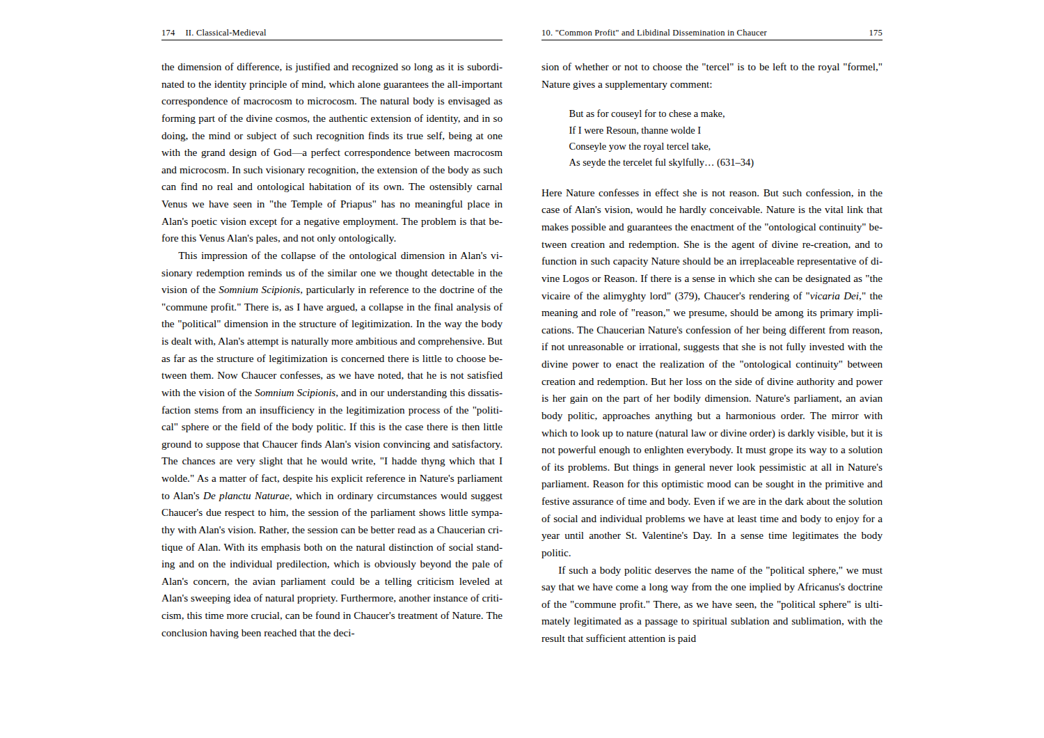174 II. Classical-Medieval
the dimension of difference, is justified and recognized so long as it is subordinated to the identity principle of mind, which alone guarantees the all-important correspondence of macrocosm to microcosm. The natural body is envisaged as forming part of the divine cosmos, the authentic extension of identity, and in so doing, the mind or subject of such recognition finds its true self, being at one with the grand design of God—a perfect correspondence between macrocosm and microcosm. In such visionary recognition, the extension of the body as such can find no real and ontological habitation of its own. The ostensibly carnal Venus we have seen in "the Temple of Priapus" has no meaningful place in Alan's poetic vision except for a negative employment. The problem is that before this Venus Alan's pales, and not only ontologically.
This impression of the collapse of the ontological dimension in Alan's visionary redemption reminds us of the similar one we thought detectable in the vision of the Somnium Scipionis, particularly in reference to the doctrine of the "commune profit." There is, as I have argued, a collapse in the final analysis of the "political" dimension in the structure of legitimization. In the way the body is dealt with, Alan's attempt is naturally more ambitious and comprehensive. But as far as the structure of legitimization is concerned there is little to choose between them. Now Chaucer confesses, as we have noted, that he is not satisfied with the vision of the Somnium Scipionis, and in our understanding this dissatisfaction stems from an insufficiency in the legitimization process of the "political" sphere or the field of the body politic. If this is the case there is then little ground to suppose that Chaucer finds Alan's vision convincing and satisfactory. The chances are very slight that he would write, "I hadde thyng which that I wolde." As a matter of fact, despite his explicit reference in Nature's parliament to Alan's De planctu Naturae, which in ordinary circumstances would suggest Chaucer's due respect to him, the session of the parliament shows little sympathy with Alan's vision. Rather, the session can be better read as a Chaucerian critique of Alan. With its emphasis both on the natural distinction of social standing and on the individual predilection, which is obviously beyond the pale of Alan's concern, the avian parliament could be a telling criticism leveled at Alan's sweeping idea of natural propriety. Furthermore, another instance of criticism, this time more crucial, can be found in Chaucer's treatment of Nature. The conclusion having been reached that the deci-
10. "Common Profit" and Libidinal Dissemination in Chaucer 175
sion of whether or not to choose the "tercel" is to be left to the royal "formel," Nature gives a supplementary comment:
But as for couseyl for to chese a make, If I were Resoun, thanne wolde I Conseyle yow the royal tercel take, As seyde the tercelet ful skylfully… (631–34)
Here Nature confesses in effect she is not reason. But such confession, in the case of Alan's vision, would he hardly conceivable. Nature is the vital link that makes possible and guarantees the enactment of the "ontological continuity" between creation and redemption. She is the agent of divine re-creation, and to function in such capacity Nature should be an irreplaceable representative of divine Logos or Reason. If there is a sense in which she can be designated as "the vicaire of the alimyghty lord" (379), Chaucer's rendering of "vicaria Dei," the meaning and role of "reason," we presume, should be among its primary implications. The Chaucerian Nature's confession of her being different from reason, if not unreasonable or irrational, suggests that she is not fully invested with the divine power to enact the realization of the "ontological continuity" between creation and redemption. But her loss on the side of divine authority and power is her gain on the part of her bodily dimension. Nature's parliament, an avian body politic, approaches anything but a harmonious order. The mirror with which to look up to nature (natural law or divine order) is darkly visible, but it is not powerful enough to enlighten everybody. It must grope its way to a solution of its problems. But things in general never look pessimistic at all in Nature's parliament. Reason for this optimistic mood can be sought in the primitive and festive assurance of time and body. Even if we are in the dark about the solution of social and individual problems we have at least time and body to enjoy for a year until another St. Valentine's Day. In a sense time legitimates the body politic.
If such a body politic deserves the name of the "political sphere," we must say that we have come a long way from the one implied by Africanus's doctrine of the "commune profit." There, as we have seen, the "political sphere" is ultimately legitimated as a passage to spiritual sublation and sublimation, with the result that sufficient attention is paid